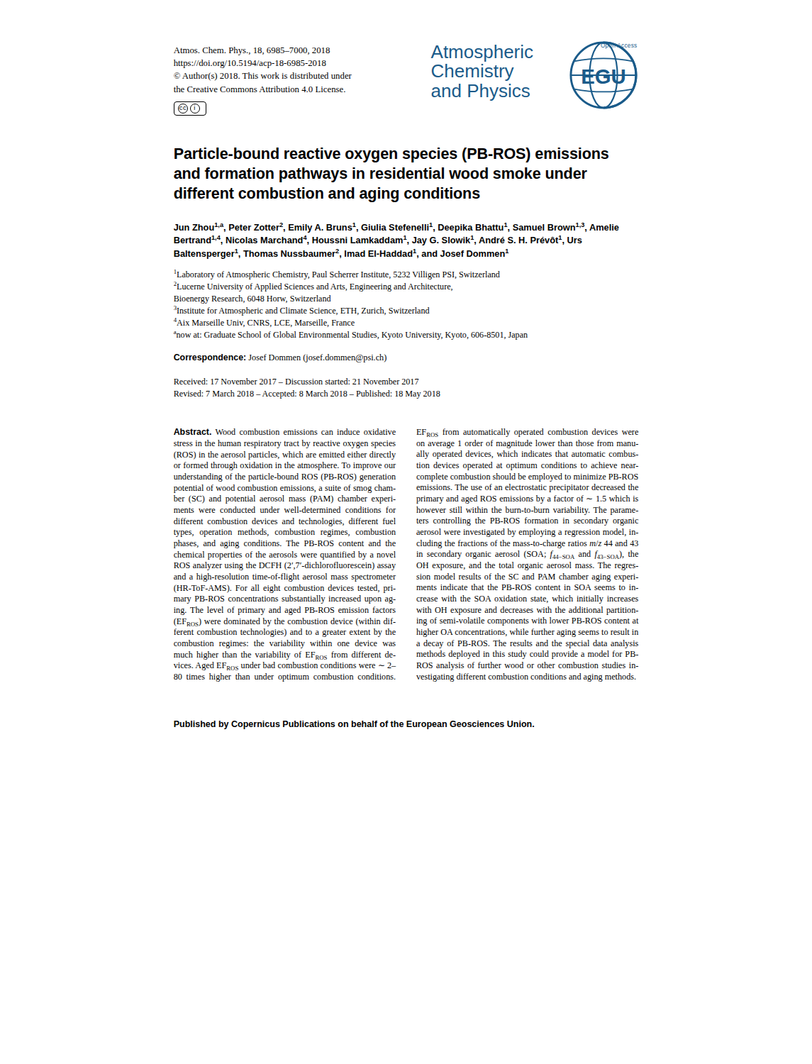Atmos. Chem. Phys., 18, 6985–7000, 2018 https://doi.org/10.5194/acp-18-6985-2018 © Author(s) 2018. This work is distributed under the Creative Commons Attribution 4.0 License. cc i
Atmospheric Chemistry and Physics
EGU
Open Access
Particle-bound reactive oxygen species (PB-ROS) emissions and formation pathways in residential wood smoke under different combustion and aging conditions
Jun Zhou1,a, Peter Zotter2, Emily A. Bruns1, Giulia Stefenelli1, Deepika Bhattu1, Samuel Brown1,3, Amelie Bertrand1,4, Nicolas Marchand4, Houssni Lamkaddam1, Jay G. Slowik1, André S. H. Prévôt1, Urs Baltensperger1, Thomas Nussbaumer2, Imad El-Haddad1, and Josef Dommen1
1Laboratory of Atmospheric Chemistry, Paul Scherrer Institute, 5232 Villigen PSI, Switzerland
2Lucerne University of Applied Sciences and Arts, Engineering and Architecture,
Bioenergy Research, 6048 Horw, Switzerland
3Institute for Atmospheric and Climate Science, ETH, Zurich, Switzerland
4Aix Marseille Univ, CNRS, LCE, Marseille, France
anow at: Graduate School of Global Environmental Studies, Kyoto University, Kyoto, 606-8501, Japan
Correspondence: Josef Dommen (josef.dommen@psi.ch)
Received: 17 November 2017 – Discussion started: 21 November 2017
Revised: 7 March 2018 – Accepted: 8 March 2018 – Published: 18 May 2018
Abstract. Wood combustion emissions can induce oxidative stress in the human respiratory tract by reactive oxygen species (ROS) in the aerosol particles, which are emitted either directly or formed through oxidation in the atmosphere. To improve our understanding of the particle-bound ROS (PB-ROS) generation potential of wood combustion emissions, a suite of smog chamber (SC) and potential aerosol mass (PAM) chamber experiments were conducted under well-determined conditions for different combustion devices and technologies, different fuel types, operation methods, combustion regimes, combustion phases, and aging conditions. The PB-ROS content and the chemical properties of the aerosols were quantified by a novel ROS analyzer using the DCFH (2′,7′-dichlorofluorescein) assay and a high-resolution time-of-flight aerosol mass spectrometer (HR-ToF-AMS). For all eight combustion devices tested, primary PB-ROS concentrations substantially increased upon aging. The level of primary and aged PB-ROS emission factors (EFROS) were dominated by the combustion device (within different combustion technologies) and to a greater extent by the combustion regimes: the variability within one device was much higher than the variability of EFROS from different devices. Aged EFROS under bad combustion conditions were ∼ 2–80 times higher than under optimum combustion conditions. EFROS from automatically operated combustion devices were on average 1 order of magnitude lower than those from manually operated devices, which indicates that automatic combustion devices operated at optimum conditions to achieve near-complete combustion should be employed to minimize PB-ROS emissions. The use of an electrostatic precipitator decreased the primary and aged ROS emissions by a factor of ∼ 1.5 which is however still within the burn-to-burn variability. The parameters controlling the PB-ROS formation in secondary organic aerosol were investigated by employing a regression model, including the fractions of the mass-to-charge ratios m/z 44 and 43 in secondary organic aerosol (SOA; f44−SOA and f43−SOA), the OH exposure, and the total organic aerosol mass. The regression model results of the SC and PAM chamber aging experiments indicate that the PB-ROS content in SOA seems to increase with the SOA oxidation state, which initially increases with OH exposure and decreases with the additional partitioning of semi-volatile components with lower PB-ROS content at higher OA concentrations, while further aging seems to result in a decay of PB-ROS. The results and the special data analysis methods deployed in this study could provide a model for PB-ROS analysis of further wood or other combustion studies investigating different combustion conditions and aging methods.
Published by Copernicus Publications on behalf of the European Geosciences Union.